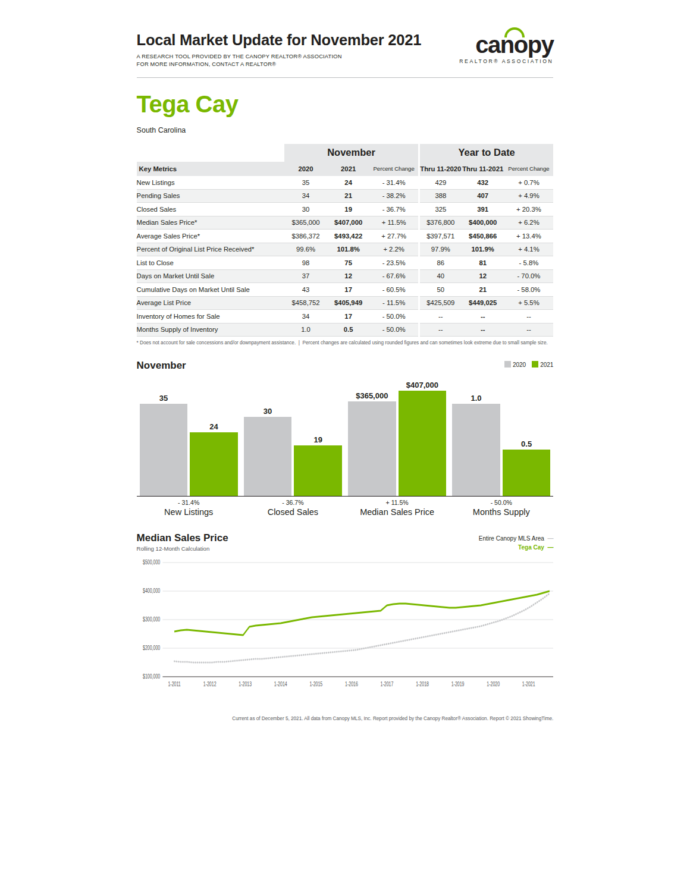Local Market Update for November 2021
A RESEARCH TOOL PROVIDED BY THE CANOPY REALTOR® ASSOCIATION
FOR MORE INFORMATION, CONTACT A REALTOR®
canopy
REALTOR® ASSOCIATION
Tega Cay
South Carolina
| | November | Year to Date |
| --- | --- | --- |
| Key Metrics | 2020 | 2021 | Percent Change | Thru 11-2020 | Thru 11-2021 | Percent Change |
| New Listings | 35 | 24 | - 31.4% | 429 | 432 | + 0.7% |
| Pending Sales | 34 | 21 | - 38.2% | 388 | 407 | + 4.9% |
| Closed Sales | 30 | 19 | - 36.7% | 325 | 391 | + 20.3% |
| Median Sales Price* | $365,000 | $407,000 | + 11.5% | $376,800 | $400,000 | + 6.2% |
| Average Sales Price* | $386,372 | $493,422 | + 27.7% | $397,571 | $450,866 | + 13.4% |
| Percent of Original List Price Received* | 99.6% | 101.8% | + 2.2% | 97.9% | 101.9% | + 4.1% |
| List to Close | 98 | 75 | - 23.5% | 86 | 81 | - 5.8% |
| Days on Market Until Sale | 37 | 12 | - 67.6% | 40 | 12 | - 70.0% |
| Cumulative Days on Market Until Sale | 43 | 17 | - 60.5% | 50 | 21 | - 58.0% |
| Average List Price | $458,752 | $405,949 | - 11.5% | $425,509 | $449,025 | + 5.5% |
| Inventory of Homes for Sale | 34 | 17 | - 50.0% | -- | -- | -- |
| Months Supply of Inventory | 1.0 | 0.5 | - 50.0% | -- | -- | -- |
* Does not account for sale concessions and/or downpayment assistance. | Percent changes are calculated using rounded figures and can sometimes look extreme due to small sample size.
November
2020 2021
35
24
30
19
$365,000
$407,000
1.0
0.5
- 31.4%
New Listings
- 36.7%
Closed Sales
+ 11.5%
Median Sales Price
- 50.0%
Months Supply
Median Sales Price
Rolling 12-Month Calculation
Entire Canopy MLS Area —
Tega Cay —
$500,000 $400,000 $300,000 $200,000 $100,000 1-2011 1-2012 1-2013 1-2014 1-2015 1-2016 1-2017 1-2018 1-2019 1-2020 1-2021
Current as of December 5, 2021. All data from Canopy MLS, Inc. Report provided by the Canopy Realtor® Association. Report © 2021 ShowingTime.